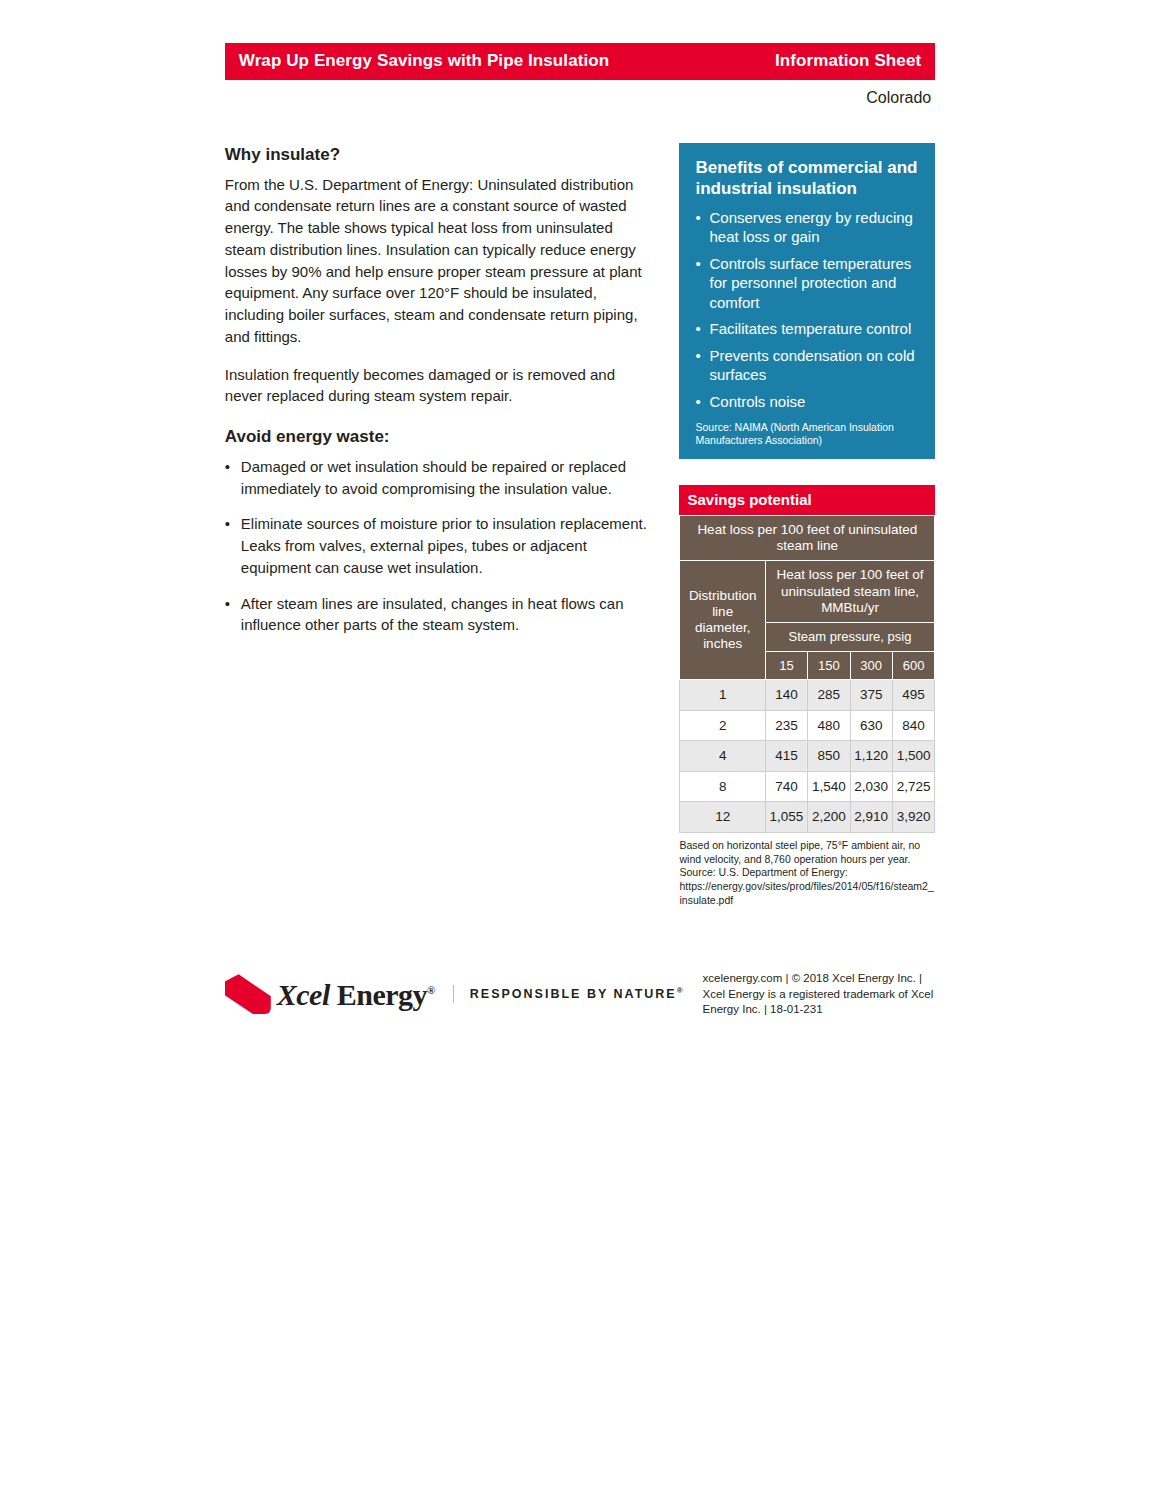Wrap Up Energy Savings with Pipe Insulation Information Sheet
Colorado
Why insulate?
From the U.S. Department of Energy: Uninsulated distribution and condensate return lines are a constant source of wasted energy. The table shows typical heat loss from uninsulated steam distribution lines. Insulation can typically reduce energy losses by 90% and help ensure proper steam pressure at plant equipment. Any surface over 120°F should be insulated, including boiler surfaces, steam and condensate return piping, and fittings.
Insulation frequently becomes damaged or is removed and never replaced during steam system repair.
Avoid energy waste:
Damaged or wet insulation should be repaired or replaced immediately to avoid compromising the insulation value.
Eliminate sources of moisture prior to insulation replacement. Leaks from valves, external pipes, tubes or adjacent equipment can cause wet insulation.
After steam lines are insulated, changes in heat flows can influence other parts of the steam system.
Benefits of commercial and industrial insulation
Conserves energy by reducing heat loss or gain
Controls surface temperatures for personnel protection and comfort
Facilitates temperature control
Prevents condensation on cold surfaces
Controls noise
Source: NAIMA (North American Insulation Manufacturers Association)
Savings potential
| Heat loss per 100 feet of uninsulated steam line |
| Distribution line diameter, inches | Heat loss per 100 feet of uninsulated steam line, MMBtu/yr |
| Steam pressure, psig |
| 15 | 150 | 300 | 600 |
| 1 | 140 | 285 | 375 | 495 |
| 2 | 235 | 480 | 630 | 840 |
| 4 | 415 | 850 | 1,120 | 1,500 |
| 8 | 740 | 1,540 | 2,030 | 2,725 |
| 12 | 1,055 | 2,200 | 2,910 | 3,920 |
Based on horizontal steel pipe, 75°F ambient air, no wind velocity, and 8,760 operation hours per year. Source: U.S. Department of Energy: https://energy.gov/sites/prod/files/2014/05/f16/steam2_insulate.pdf
Xcel Energy®
RESPONSIBLE BY NATURE®
xcelenergy.com | © 2018 Xcel Energy Inc. | Xcel Energy is a registered trademark of Xcel Energy Inc. | 18-01-231